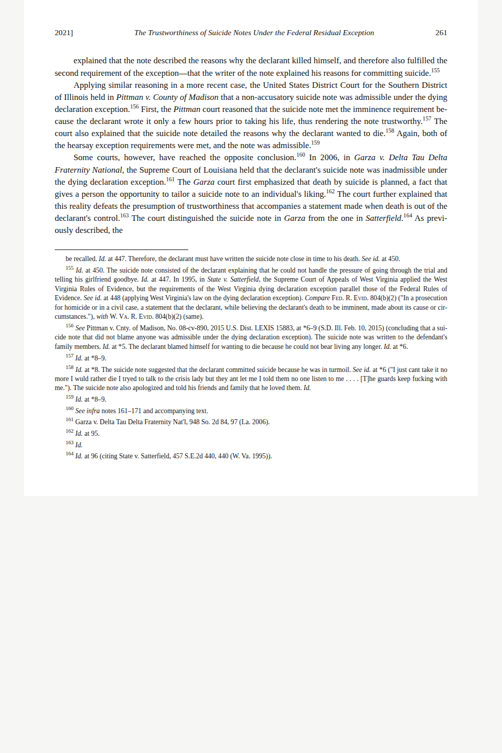2021] The Trustworthiness of Suicide Notes Under the Federal Residual Exception 261
explained that the note described the reasons why the declarant killed himself, and therefore also fulfilled the second requirement of the exception—that the writer of the note explained his reasons for committing suicide.155
Applying similar reasoning in a more recent case, the United States District Court for the Southern District of Illinois held in Pittman v. County of Madison that a non-accusatory suicide note was admissible under the dying declaration exception.156 First, the Pittman court reasoned that the suicide note met the imminence requirement because the declarant wrote it only a few hours prior to taking his life, thus rendering the note trustworthy.157 The court also explained that the suicide note detailed the reasons why the declarant wanted to die.158 Again, both of the hearsay exception requirements were met, and the note was admissible.159
Some courts, however, have reached the opposite conclusion.160 In 2006, in Garza v. Delta Tau Delta Fraternity National, the Supreme Court of Louisiana held that the declarant's suicide note was inadmissible under the dying declaration exception.161 The Garza court first emphasized that death by suicide is planned, a fact that gives a person the opportunity to tailor a suicide note to an individual's liking.162 The court further explained that this reality defeats the presumption of trustworthiness that accompanies a statement made when death is out of the declarant's control.163 The court distinguished the suicide note in Garza from the one in Satterfield.164 As previously described, the
be recalled. Id. at 447. Therefore, the declarant must have written the suicide note close in time to his death. See id. at 450.
155 Id. at 450. The suicide note consisted of the declarant explaining that he could not handle the pressure of going through the trial and telling his girlfriend goodbye. Id. at 447. In 1995, in State v. Satterfield, the Supreme Court of Appeals of West Virginia applied the West Virginia Rules of Evidence, but the requirements of the West Virginia dying declaration exception parallel those of the Federal Rules of Evidence. See id. at 448 (applying West Virginia's law on the dying declaration exception). Compare Fed. R. Evid. 804(b)(2) ("In a prosecution for homicide or in a civil case, a statement that the declarant, while believing the declarant's death to be imminent, made about its cause or circumstances."), with W. Va. R. Evid. 804(b)(2) (same).
156 See Pittman v. Cnty. of Madison, No. 08-cv-890, 2015 U.S. Dist. LEXIS 15883, at *6–9 (S.D. Ill. Feb. 10, 2015) (concluding that a suicide note that did not blame anyone was admissible under the dying declaration exception). The suicide note was written to the defendant's family members. Id. at *5. The declarant blamed himself for wanting to die because he could not bear living any longer. Id. at *6.
157 Id. at *8–9.
158 Id. at *8. The suicide note suggested that the declarant committed suicide because he was in turmoil. See id. at *6 ("I just cant take it no more I wuld rather die I tryed to talk to the crisis lady but they ant let me I told them no one listen to me . . . . [T]he guards keep fucking with me."). The suicide note also apologized and told his friends and family that he loved them. Id.
159 Id. at *8–9.
160 See infra notes 161–171 and accompanying text.
161 Garza v. Delta Tau Delta Fraternity Nat'l, 948 So. 2d 84, 97 (La. 2006).
162 Id. at 95.
163 Id.
164 Id. at 96 (citing State v. Satterfield, 457 S.E.2d 440, 440 (W. Va. 1995)).